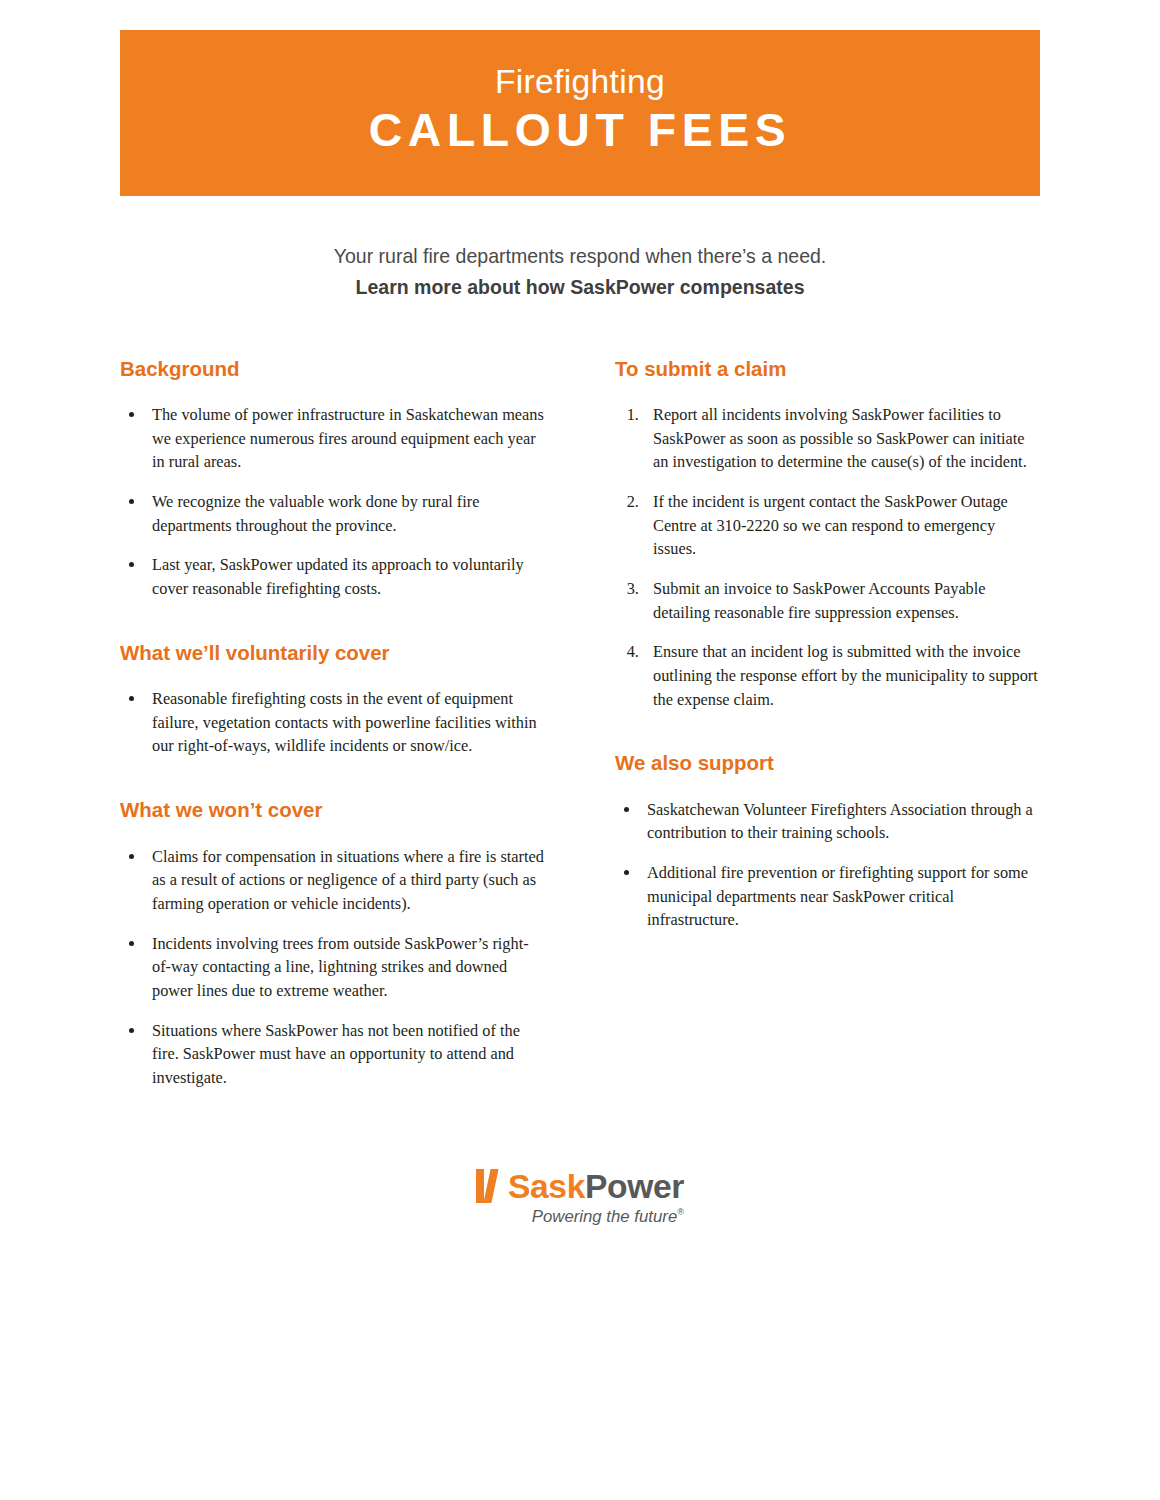Firefighting
Callout Fees
Your rural fire departments respond when there’s a need.
Learn more about how SaskPower compensates
Background
The volume of power infrastructure in Saskatchewan means we experience numerous fires around equipment each year in rural areas.
We recognize the valuable work done by rural fire departments throughout the province.
Last year, SaskPower updated its approach to voluntarily cover reasonable firefighting costs.
What we’ll voluntarily cover
Reasonable firefighting costs in the event of equipment failure, vegetation contacts with powerline facilities within our right-of-ways, wildlife incidents or snow/ice.
What we won’t cover
Claims for compensation in situations where a fire is started as a result of actions or negligence of a third party (such as farming operation or vehicle incidents).
Incidents involving trees from outside SaskPower’s right-of-way contacting a line, lightning strikes and downed power lines due to extreme weather.
Situations where SaskPower has not been notified of the fire. SaskPower must have an opportunity to attend and investigate.
To submit a claim
Report all incidents involving SaskPower facilities to SaskPower as soon as possible so SaskPower can initiate an investigation to determine the cause(s) of the incident.
If the incident is urgent contact the SaskPower Outage Centre at 310-2220 so we can respond to emergency issues.
Submit an invoice to SaskPower Accounts Payable detailing reasonable fire suppression expenses.
Ensure that an incident log is submitted with the invoice outlining the response effort by the municipality to support the expense claim.
We also support
Saskatchewan Volunteer Firefighters Association through a contribution to their training schools.
Additional fire prevention or firefighting support for some municipal departments near SaskPower critical infrastructure.
Sask Power
Powering the future®